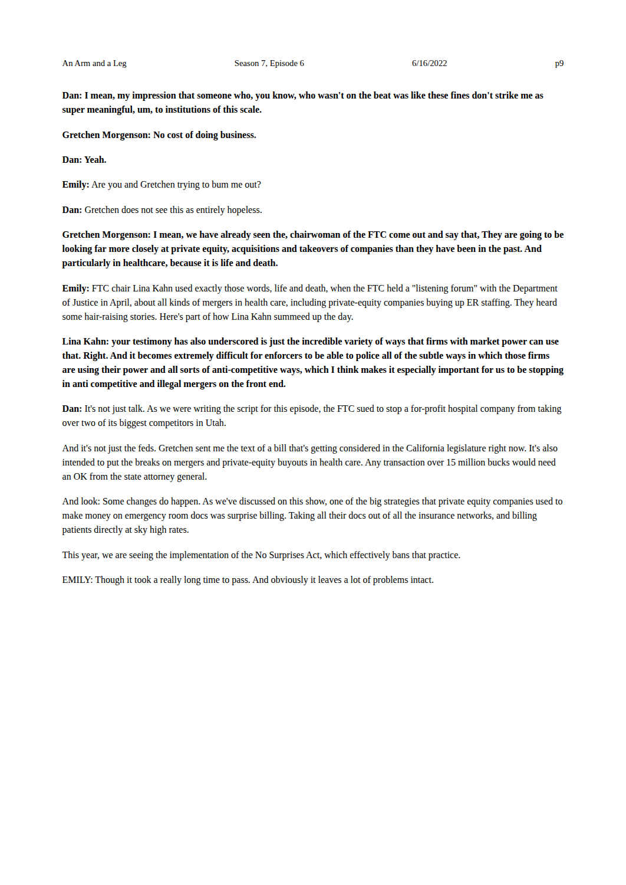An Arm and a Leg Season 7, Episode 6 6/16/2022 p9
Dan: I mean, my impression that someone who, you know, who wasn't on the beat was like these fines don't strike me as super meaningful, um, to institutions of this scale.
Gretchen Morgenson: No cost of doing business.
Dan: Yeah.
Emily: Are you and Gretchen trying to bum me out?
Dan: Gretchen does not see this as entirely hopeless.
Gretchen Morgenson: I mean, we have already seen the, chairwoman of the FTC come out and say that, They are going to be looking far more closely at private equity, acquisitions and takeovers of companies than they have been in the past. And particularly in healthcare, because it is life and death.
Emily: FTC chair Lina Kahn used exactly those words, life and death, when the FTC held a "listening forum" with the Department of Justice in April, about all kinds of mergers in health care, including private-equity companies buying up ER staffing. They heard some hair-raising stories. Here's part of how Lina Kahn summeed up the day.
Lina Kahn: your testimony has also underscored is just the incredible variety of ways that firms with market power can use that. Right. And it becomes extremely difficult for enforcers to be able to police all of the subtle ways in which those firms are using their power and all sorts of anti-competitive ways, which I think makes it especially important for us to be stopping in anti competitive and illegal mergers on the front end.
Dan: It's not just talk. As we were writing the script for this episode, the FTC sued to stop a for-profit hospital company from taking over two of its biggest competitors in Utah.
And it's not just the feds. Gretchen sent me the text of a bill that's getting considered in the California legislature right now. It's also intended to put the breaks on mergers and private-equity buyouts in health care. Any transaction over 15 million bucks would need an OK from the state attorney general.
And look: Some changes do happen. As we've discussed on this show, one of the big strategies that private equity companies used to make money on emergency room docs was surprise billing. Taking all their docs out of all the insurance networks, and billing patients directly at sky high rates.
This year, we are seeing the implementation of the No Surprises Act, which effectively bans that practice.
EMILY: Though it took a really long time to pass. And obviously it leaves a lot of problems intact.